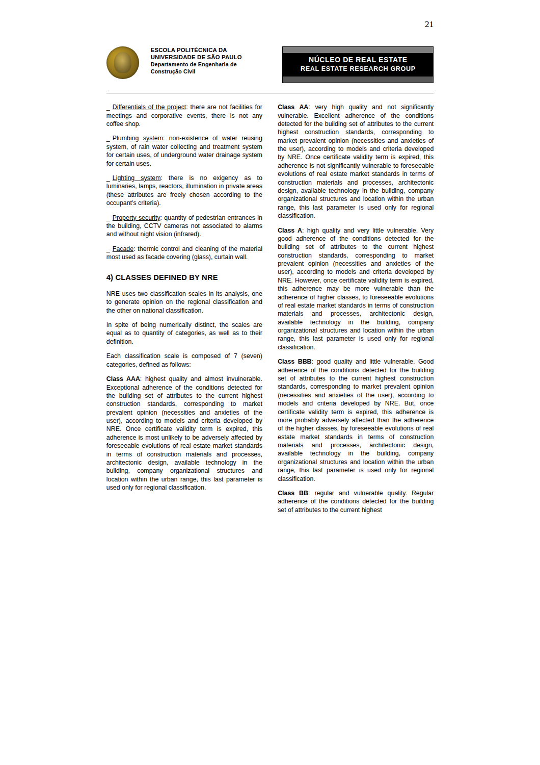21
ESCOLA POLITÉCNICA DA
UNIVERSIDADE DE SÃO PAULO
Departamento de Engenharia de
Construção Civil
NÚCLEO DE REAL ESTATE
REAL ESTATE RESEARCH GROUP
_Differentials of the project: there are not facilities for meetings and corporative events, there is not any coffee shop.
_Plumbing system: non-existence of water reusing system, of rain water collecting and treatment system for certain uses, of underground water drainage system for certain uses.
_Lighting system: there is no exigency as to luminaries, lamps, reactors, illumination in private areas (these attributes are freely chosen according to the occupant's criteria).
_Property security: quantity of pedestrian entrances in the building, CCTV cameras not associated to alarms and without night vision (infrared).
_Facade: thermic control and cleaning of the material most used as facade covering (glass), curtain wall.
4) CLASSES DEFINED BY NRE
NRE uses two classification scales in its analysis, one to generate opinion on the regional classification and the other on national classification.
In spite of being numerically distinct, the scales are equal as to quantity of categories, as well as to their definition.
Each classification scale is composed of 7 (seven) categories, defined as follows:
Class AAA: highest quality and almost invulnerable. Exceptional adherence of the conditions detected for the building set of attributes to the current highest construction standards, corresponding to market prevalent opinion (necessities and anxieties of the user), according to models and criteria developed by NRE. Once certificate validity term is expired, this adherence is most unlikely to be adversely affected by foreseeable evolutions of real estate market standards in terms of construction materials and processes, architectonic design, available technology in the building, company organizational structures and location within the urban range, this last parameter is used only for regional classification.
Class AA: very high quality and not significantly vulnerable. Excellent adherence of the conditions detected for the building set of attributes to the current highest construction standards, corresponding to market prevalent opinion (necessities and anxieties of the user), according to models and criteria developed by NRE. Once certificate validity term is expired, this adherence is not significantly vulnerable to foreseeable evolutions of real estate market standards in terms of construction materials and processes, architectonic design, available technology in the building, company organizational structures and location within the urban range, this last parameter is used only for regional classification.
Class A: high quality and very little vulnerable. Very good adherence of the conditions detected for the building set of attributes to the current highest construction standards, corresponding to market prevalent opinion (necessities and anxieties of the user), according to models and criteria developed by NRE. However, once certificate validity term is expired, this adherence may be more vulnerable than the adherence of higher classes, to foreseeable evolutions of real estate market standards in terms of construction materials and processes, architectonic design, available technology in the building, company organizational structures and location within the urban range, this last parameter is used only for regional classification.
Class BBB: good quality and little vulnerable. Good adherence of the conditions detected for the building set of attributes to the current highest construction standards, corresponding to market prevalent opinion (necessities and anxieties of the user), according to models and criteria developed by NRE. But, once certificate validity term is expired, this adherence is more probably adversely affected than the adherence of the higher classes, by foreseeable evolutions of real estate market standards in terms of construction materials and processes, architectonic design, available technology in the building, company organizational structures and location within the urban range, this last parameter is used only for regional classification.
Class BB: regular and vulnerable quality. Regular adherence of the conditions detected for the building set of attributes to the current highest